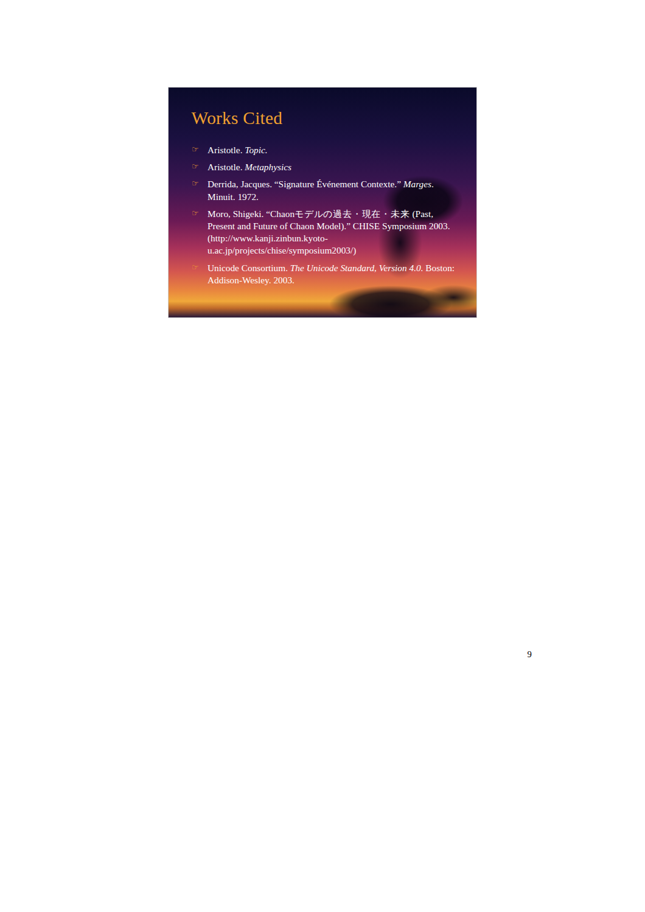Works Cited
Aristotle. Topic.
Aristotle. Metaphysics
Derrida, Jacques. “Signature Événement Contexte.” Marges. Minuit. 1972.
Moro, Shigeki. “Chaonモデルの過去・現在・未来 (Past, Present and Future of Chaon Model).” CHISE Symposium 2003. (http://www.kanji.zinbun.kyoto-u.ac.jp/projects/chise/symposium2003/)
Unicode Consortium. The Unicode Standard, Version 4.0. Boston: Addison-Wesley. 2003.
9